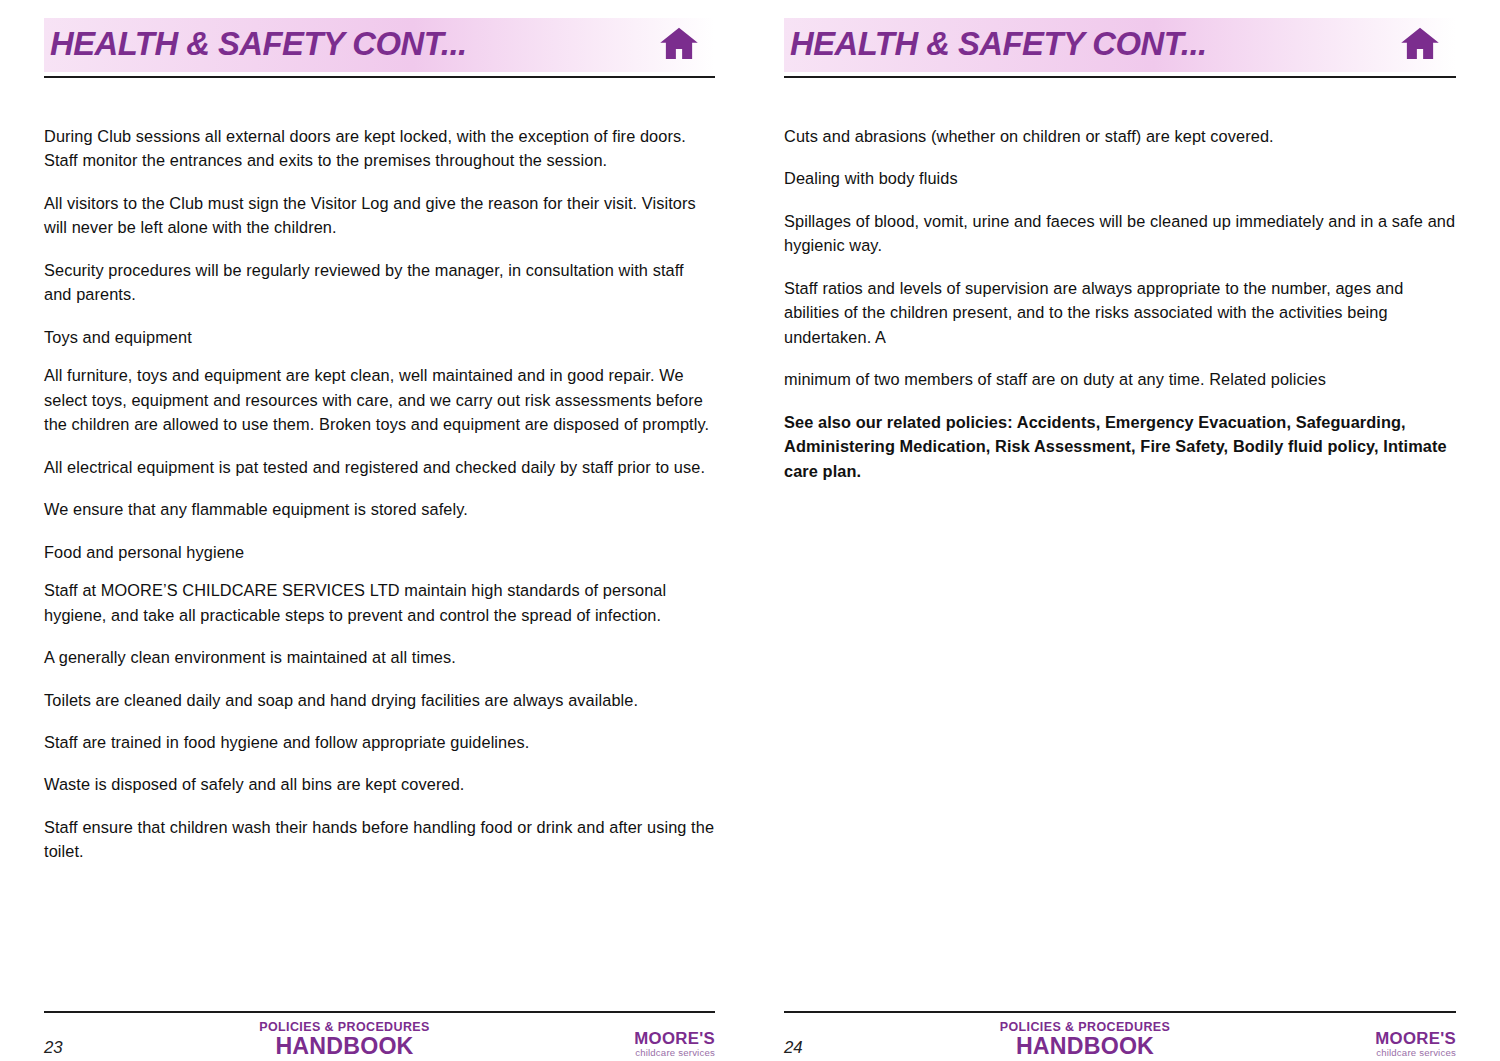Health & Safety cont...
During Club sessions all external doors are kept locked, with the exception of fire doors. Staff monitor the entrances and exits to the premises throughout the session.
All visitors to the Club must sign the Visitor Log and give the reason for their visit. Visitors will never be left alone with the children.
Security procedures will be regularly reviewed by the manager, in consultation with staff and parents.
Toys and equipment
All furniture, toys and equipment are kept clean, well maintained and in good repair. We select toys, equipment and resources with care, and we carry out risk assessments before the children are allowed to use them. Broken toys and equipment are disposed of promptly.
All electrical equipment is pat tested and registered and checked daily by staff prior to use.
We ensure that any flammable equipment is stored safely.
Food and personal hygiene
Staff at MOORE’S CHILDCARE SERVICES LTD maintain high standards of personal hygiene, and take all practicable steps to prevent and control the spread of infection.
A generally clean environment is maintained at all times.
Toilets are cleaned daily and soap and hand drying facilities are always available.
Staff are trained in food hygiene and follow appropriate guidelines.
Waste is disposed of safely and all bins are kept covered.
Staff ensure that children wash their hands before handling food or drink and after using the toilet.
23
Policies & Procedures
Handbook
MOORE'S
childcare services
Health & Safety cont...
Cuts and abrasions (whether on children or staff) are kept covered.
Dealing with body fluids
Spillages of blood, vomit, urine and faeces will be cleaned up immediately and in a safe and hygienic way.
Staff ratios and levels of supervision are always appropriate to the number, ages and abilities of the children present, and to the risks associated with the activities being undertaken. A
minimum of two members of staff are on duty at any time. Related policies
See also our related policies: Accidents, Emergency Evacuation, Safeguarding, Administering Medication, Risk Assessment, Fire Safety, Bodily fluid policy, Intimate care plan.
24
Policies & Procedures
Handbook
MOORE'S
childcare services